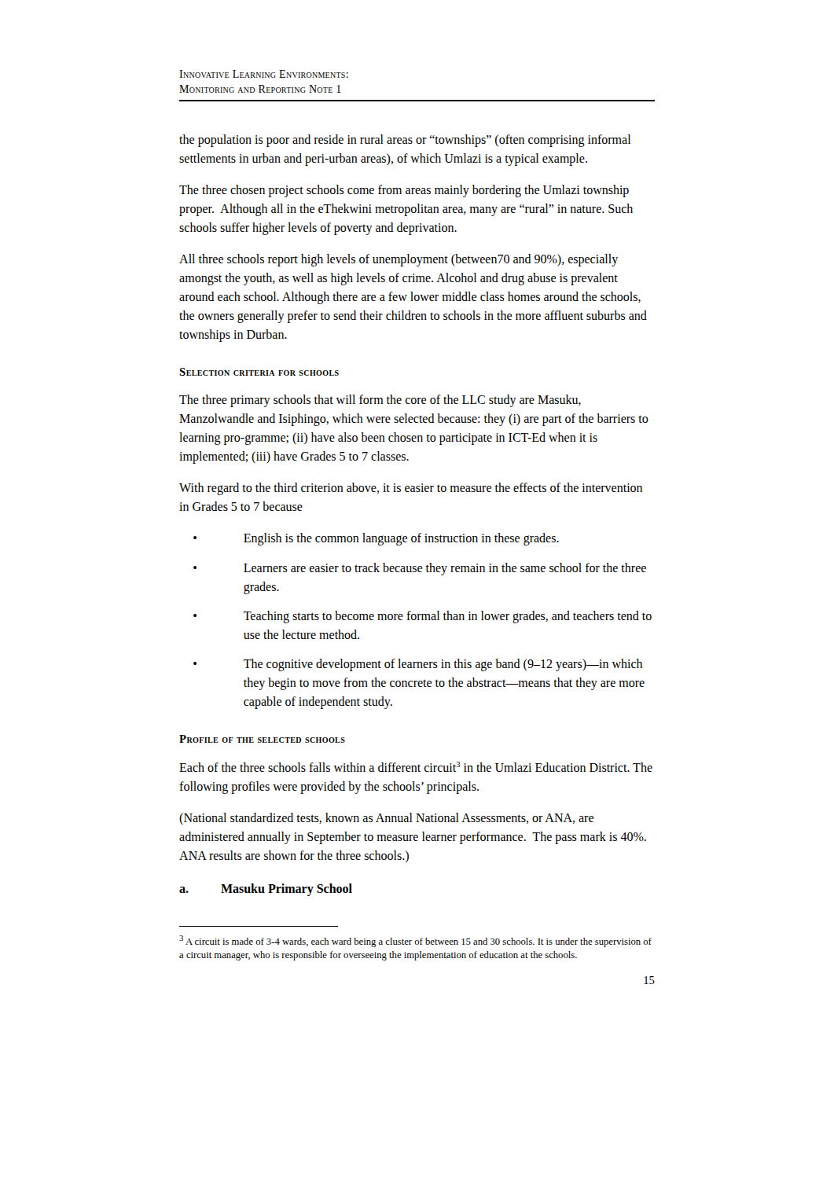Innovative Learning Environments:
Monitoring and Reporting Note 1
the population is poor and reside in rural areas or “townships” (often comprising informal settlements in urban and peri-urban areas), of which Umlazi is a typical example.
The three chosen project schools come from areas mainly bordering the Umlazi township proper. Although all in the eThekwini metropolitan area, many are “rural” in nature. Such schools suffer higher levels of poverty and deprivation.
All three schools report high levels of unemployment (between70 and 90%), especially amongst the youth, as well as high levels of crime. Alcohol and drug abuse is prevalent around each school. Although there are a few lower middle class homes around the schools, the owners generally prefer to send their children to schools in the more affluent suburbs and townships in Durban.
Selection criteria for schools
The three primary schools that will form the core of the LLC study are Masuku, Manzolwandle and Isiphingo, which were selected because: they (i) are part of the barriers to learning pro-gramme; (ii) have also been chosen to participate in ICT-Ed when it is implemented; (iii) have Grades 5 to 7 classes.
With regard to the third criterion above, it is easier to measure the effects of the intervention in Grades 5 to 7 because
English is the common language of instruction in these grades.
Learners are easier to track because they remain in the same school for the three grades.
Teaching starts to become more formal than in lower grades, and teachers tend to use the lecture method.
The cognitive development of learners in this age band (9–12 years)—in which they begin to move from the concrete to the abstract—means that they are more capable of independent study.
Profile of the selected schools
Each of the three schools falls within a different circuit3 in the Umlazi Education District. The following profiles were provided by the schools’ principals.
(National standardized tests, known as Annual National Assessments, or ANA, are administered annually in September to measure learner performance. The pass mark is 40%. ANA results are shown for the three schools.)
a. Masuku Primary School
3 A circuit is made of 3-4 wards, each ward being a cluster of between 15 and 30 schools. It is under the supervision of a circuit manager, who is responsible for overseeing the implementation of education at the schools.
15